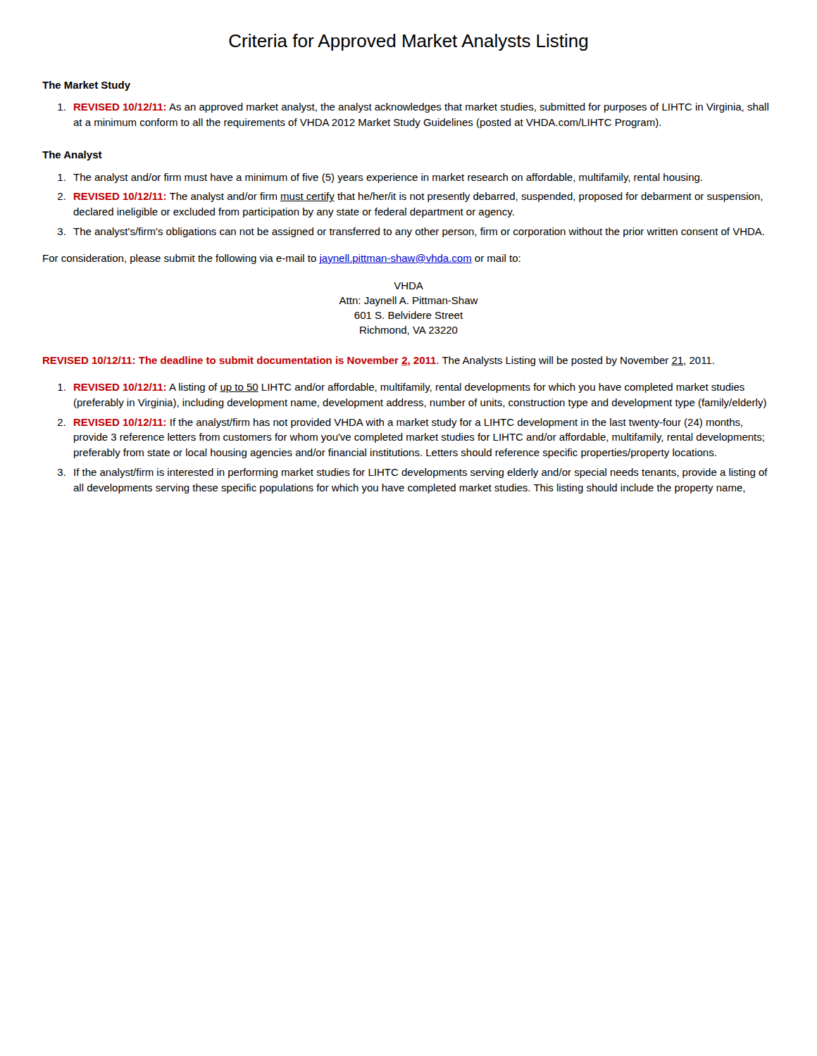Criteria for Approved Market Analysts Listing
The Market Study
REVISED 10/12/11: As an approved market analyst, the analyst acknowledges that market studies, submitted for purposes of LIHTC in Virginia, shall at a minimum conform to all the requirements of VHDA 2012 Market Study Guidelines (posted at VHDA.com/LIHTC Program).
The Analyst
The analyst and/or firm must have a minimum of five (5) years experience in market research on affordable, multifamily, rental housing.
REVISED 10/12/11: The analyst and/or firm must certify that he/her/it is not presently debarred, suspended, proposed for debarment or suspension, declared ineligible or excluded from participation by any state or federal department or agency.
The analyst's/firm's obligations can not be assigned or transferred to any other person, firm or corporation without the prior written consent of VHDA.
For consideration, please submit the following via e-mail to jaynell.pittman-shaw@vhda.com or mail to:
VHDA
Attn: Jaynell A. Pittman-Shaw
601 S. Belvidere Street
Richmond, VA 23220
REVISED 10/12/11: The deadline to submit documentation is November 2, 2011. The Analysts Listing will be posted by November 21, 2011.
REVISED 10/12/11: A listing of up to 50 LIHTC and/or affordable, multifamily, rental developments for which you have completed market studies (preferably in Virginia), including development name, development address, number of units, construction type and development type (family/elderly)
REVISED 10/12/11: If the analyst/firm has not provided VHDA with a market study for a LIHTC development in the last twenty-four (24) months, provide 3 reference letters from customers for whom you've completed market studies for LIHTC and/or affordable, multifamily, rental developments; preferably from state or local housing agencies and/or financial institutions. Letters should reference specific properties/property locations.
If the analyst/firm is interested in performing market studies for LIHTC developments serving elderly and/or special needs tenants, provide a listing of all developments serving these specific populations for which you have completed market studies. This listing should include the property name,